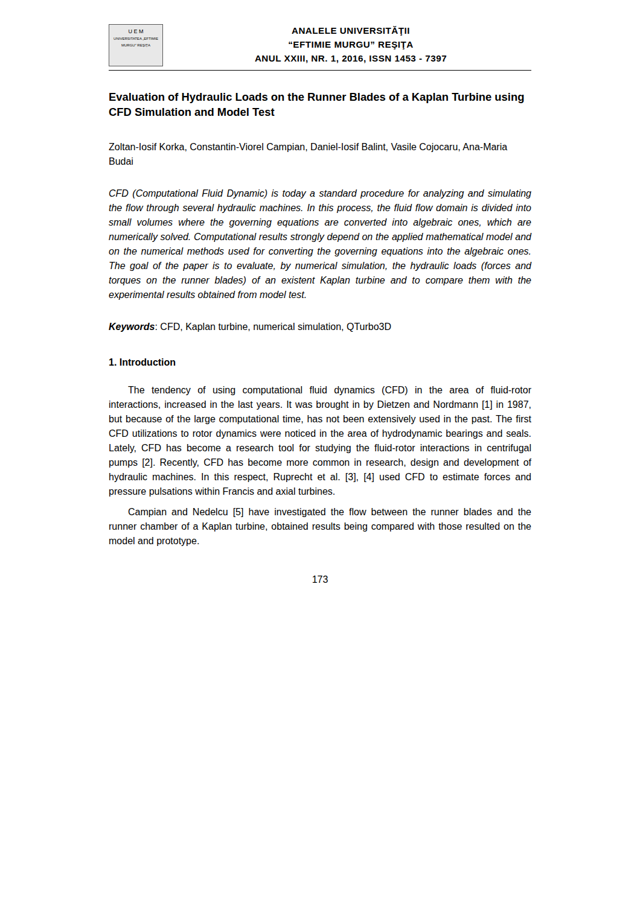U E M
UNIVERSITATEA „EFTIMIE MURGU” REŞIŢA
ANALELE UNIVERSITĂŢII
“EFTIMIE MURGU” REŞIŢA
ANUL XXIII, NR. 1, 2016, ISSN 1453 - 7397
Evaluation of Hydraulic Loads on the Runner Blades of a Kaplan Turbine using CFD Simulation and Model Test
Zoltan-Iosif Korka, Constantin-Viorel Campian, Daniel-Iosif Balint, Vasile Cojocaru, Ana-Maria Budai
CFD (Computational Fluid Dynamic) is today a standard procedure for analyzing and simulating the flow through several hydraulic machines. In this process, the fluid flow domain is divided into small volumes where the governing equations are converted into algebraic ones, which are numerically solved. Computational results strongly depend on the applied mathematical model and on the numerical methods used for converting the governing equations into the algebraic ones. The goal of the paper is to evaluate, by numerical simulation, the hydraulic loads (forces and torques on the runner blades) of an existent Kaplan turbine and to compare them with the experimental results obtained from model test.
Keywords: CFD, Kaplan turbine, numerical simulation, QTurbo3D
1. Introduction
The tendency of using computational fluid dynamics (CFD) in the area of fluid-rotor interactions, increased in the last years. It was brought in by Dietzen and Nordmann [1] in 1987, but because of the large computational time, has not been extensively used in the past. The first CFD utilizations to rotor dynamics were noticed in the area of hydrodynamic bearings and seals. Lately, CFD has become a research tool for studying the fluid-rotor interactions in centrifugal pumps [2]. Recently, CFD has become more common in research, design and development of hydraulic machines. In this respect, Ruprecht et al. [3], [4] used CFD to estimate forces and pressure pulsations within Francis and axial turbines.
Campian and Nedelcu [5] have investigated the flow between the runner blades and the runner chamber of a Kaplan turbine, obtained results being compared with those resulted on the model and prototype.
173